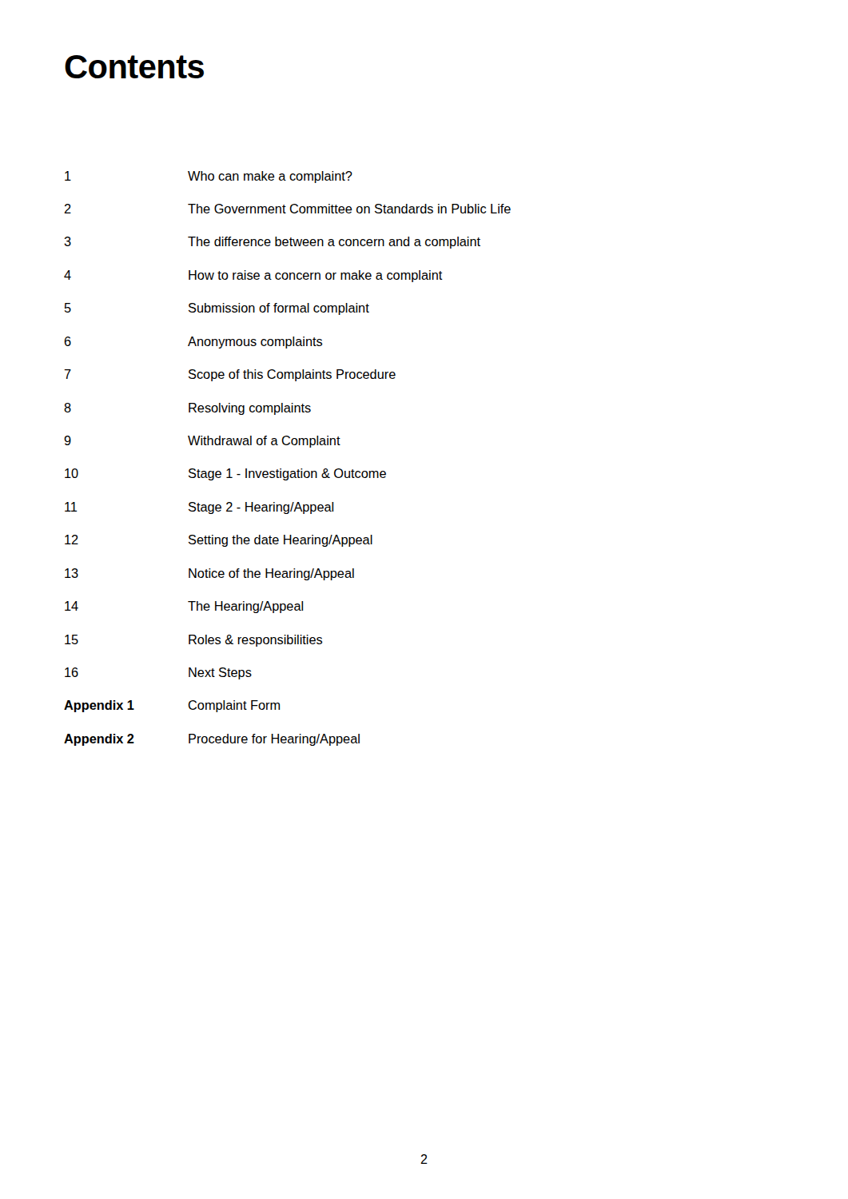Contents
| 1 | Who can make a complaint? |
| 2 | The Government Committee on Standards in Public Life |
| 3 | The difference between a concern and a complaint |
| 4 | How to raise a concern or make a complaint |
| 5 | Submission of formal complaint |
| 6 | Anonymous complaints |
| 7 | Scope of this Complaints Procedure |
| 8 | Resolving complaints |
| 9 | Withdrawal of a Complaint |
| 10 | Stage 1 - Investigation & Outcome |
| 11 | Stage 2 - Hearing/Appeal |
| 12 | Setting the date Hearing/Appeal |
| 13 | Notice of the Hearing/Appeal |
| 14 | The Hearing/Appeal |
| 15 | Roles & responsibilities |
| 16 | Next Steps |
| Appendix 1 | Complaint Form |
| Appendix 2 | Procedure for Hearing/Appeal |
2